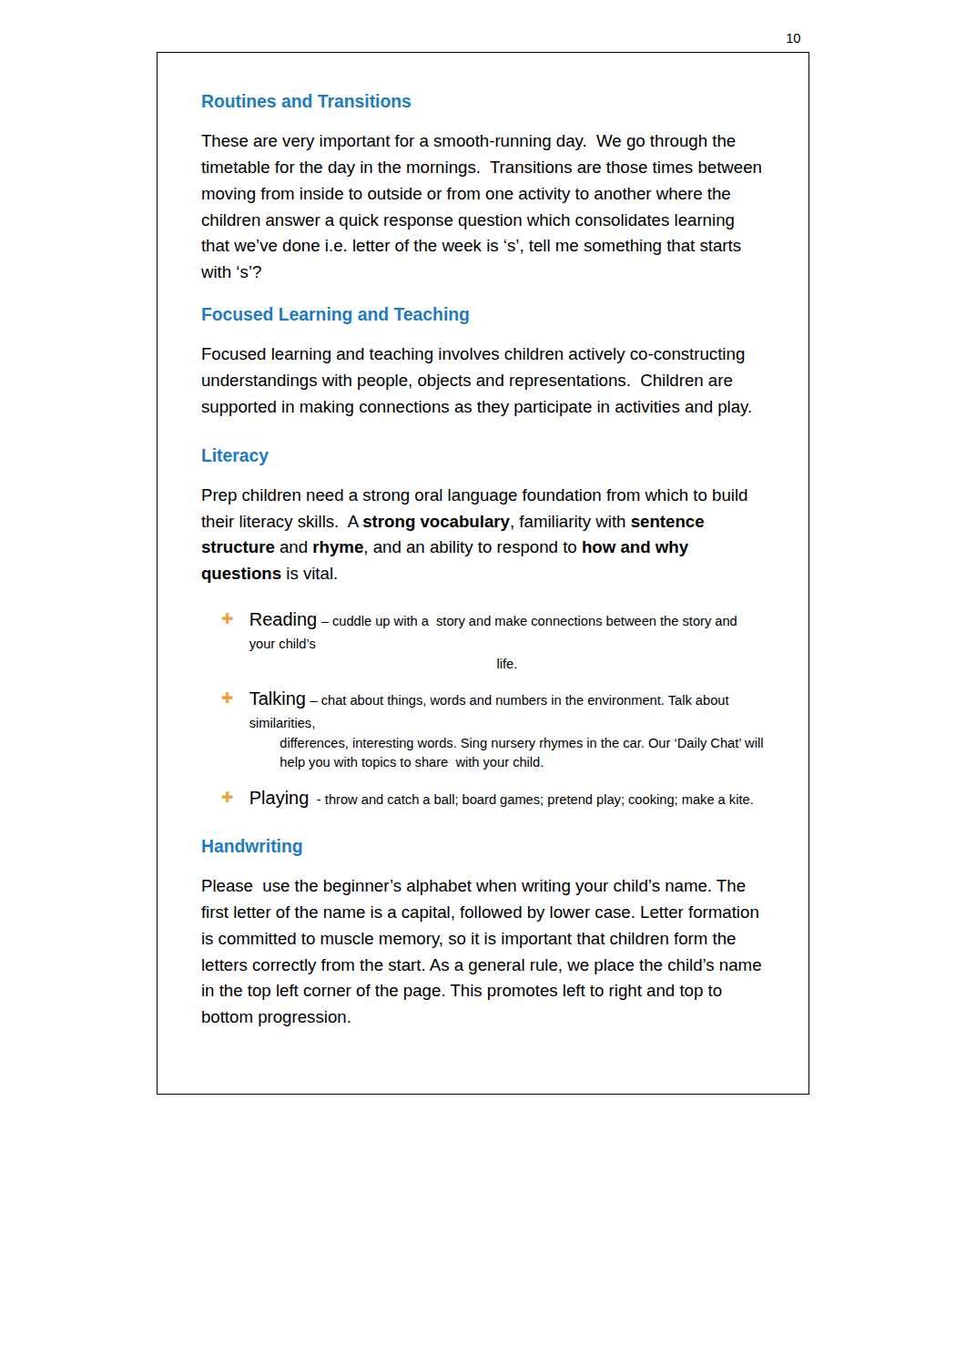10
Routines and Transitions
These are very important for a smooth-running day. We go through the timetable for the day in the mornings. Transitions are those times between moving from inside to outside or from one activity to another where the children answer a quick response question which consolidates learning that we’ve done i.e. letter of the week is ‘s’, tell me something that starts with ‘s’?
Focused Learning and Teaching
Focused learning and teaching involves children actively co-constructing understandings with people, objects and representations. Children are supported in making connections as they participate in activities and play.
Literacy
Prep children need a strong oral language foundation from which to build their literacy skills. A strong vocabulary, familiarity with sentence structure and rhyme, and an ability to respond to how and why questions is vital.
Reading – cuddle up with a story and make connections between the story and your child’s life.
Talking – chat about things, words and numbers in the environment. Talk about similarities, differences, interesting words. Sing nursery rhymes in the car. Our ‘Daily Chat’ will help you with topics to share with your child.
Playing - throw and catch a ball; board games; pretend play; cooking; make a kite.
Handwriting
Please use the beginner’s alphabet when writing your child’s name. The first letter of the name is a capital, followed by lower case. Letter formation is committed to muscle memory, so it is important that children form the letters correctly from the start. As a general rule, we place the child’s name in the top left corner of the page. This promotes left to right and top to bottom progression.